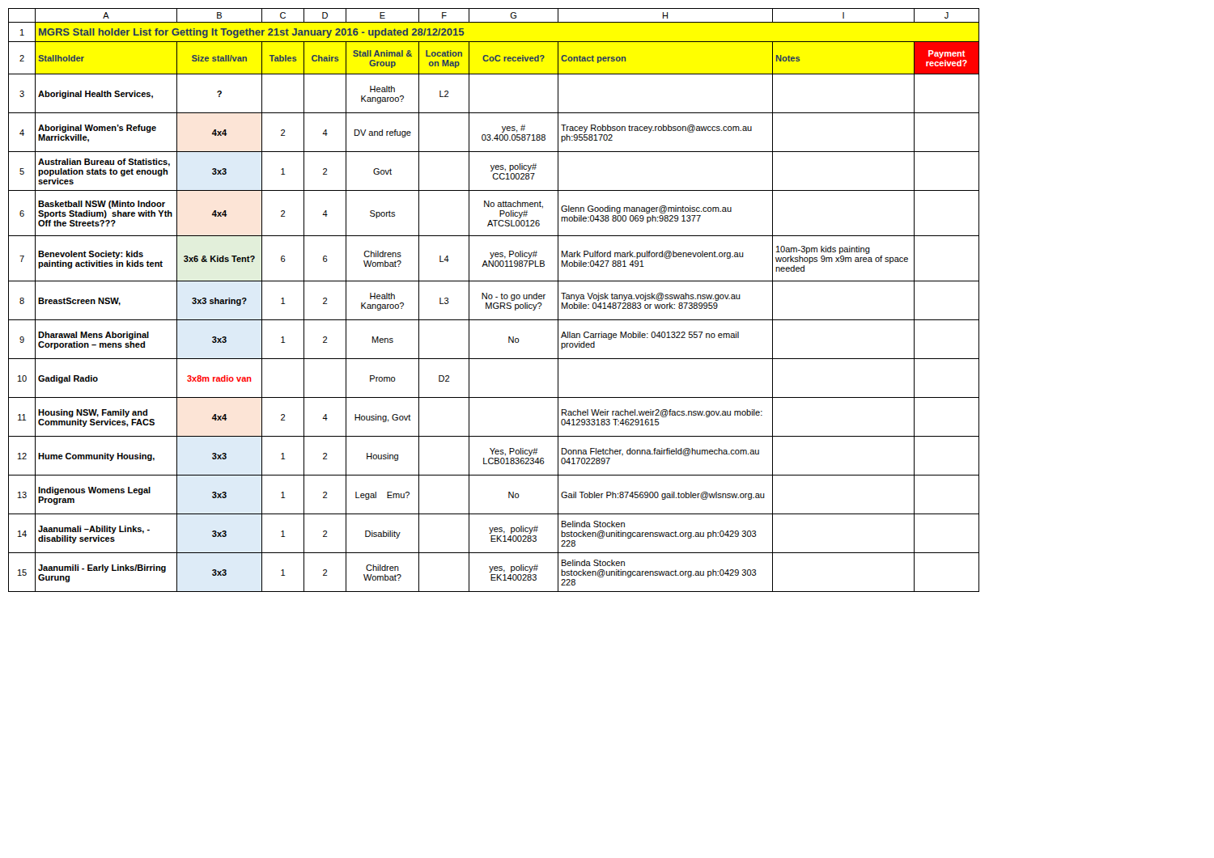| | A | B | C | D | E | F | G | H | I | J |
| --- | --- | --- | --- | --- | --- | --- | --- | --- | --- | --- |
| 1 | MGRS Stall holder List for Getting It Together 21st January 2016 - updated 28/12/2015 |
| 2 | Stallholder | Size stall/van | Tables | Chairs | Stall Animal & Group | Location on Map | CoC received? | Contact person | Notes | Payment received? |
| 3 | Aboriginal Health Services, | ? | | | Health Kangaroo? | L2 | | | | |
| 4 | Aboriginal Women’s Refuge Marrickville, | 4x4 | 2 | 4 | DV and refuge | | yes, # 03.400.0587188 | Tracey Robbson tracey.robbson@awccs.com.au ph:95581702 | | |
| 5 | Australian Bureau of Statistics, population stats to get enough services | 3x3 | 1 | 2 | Govt | | yes, policy# CC100287 | | | |
| 6 | Basketball NSW (Minto Indoor Sports Stadium) share with Yth Off the Streets??? | 4x4 | 2 | 4 | Sports | | No attachment, Policy# ATCSL00126 | Glenn Gooding manager@mintoisc.com.au mobile:0438 800 069 ph:9829 1377 | | |
| 7 | Benevolent Society: kids painting activities in kids tent | 3x6 & Kids Tent? | 6 | 6 | Childrens Wombat? | L4 | yes, Policy# AN0011987PLB | Mark Pulford mark.pulford@benevolent.org.au Mobile:0427 881 491 | 10am-3pm kids painting workshops 9m x9m area of space needed | |
| 8 | BreastScreen NSW, | 3x3 sharing? | 1 | 2 | Health Kangaroo? | L3 | No - to go under MGRS policy? | Tanya Vojsk tanya.vojsk@sswahs.nsw.gov.au Mobile: 0414872883 or work: 87389959 | | |
| 9 | Dharawal Mens Aboriginal Corporation – mens shed | 3x3 | 1 | 2 | Mens | | No | Allan Carriage Mobile: 0401322 557 no email provided | | |
| 10 | Gadigal Radio | 3x8m radio van | | | Promo | D2 | | | | |
| 11 | Housing NSW, Family and Community Services, FACS | 4x4 | 2 | 4 | Housing, Govt | | | Rachel Weir rachel.weir2@facs.nsw.gov.au mobile: 0412933183 T:46291615 | | |
| 12 | Hume Community Housing, | 3x3 | 1 | 2 | Housing | | Yes, Policy# LCB018362346 | Donna Fletcher, donna.fairfield@humecha.com.au 0417022897 | | |
| 13 | Indigenous Womens Legal Program | 3x3 | 1 | 2 | Legal Emu? | | No | Gail Tobler Ph:87456900 gail.tobler@wlsnsw.org.au | | |
| 14 | Jaanumali –Ability Links, - disability services | 3x3 | 1 | 2 | Disability | | yes, policy# EK1400283 | Belinda Stocken bstocken@unitingcarenswact.org.au ph:0429 303 228 | | |
| 15 | Jaanumili - Early Links/Birring Gurung | 3x3 | 1 | 2 | Children Wombat? | | yes, policy# EK1400283 | Belinda Stocken bstocken@unitingcarenswact.org.au ph:0429 303 228 | | |